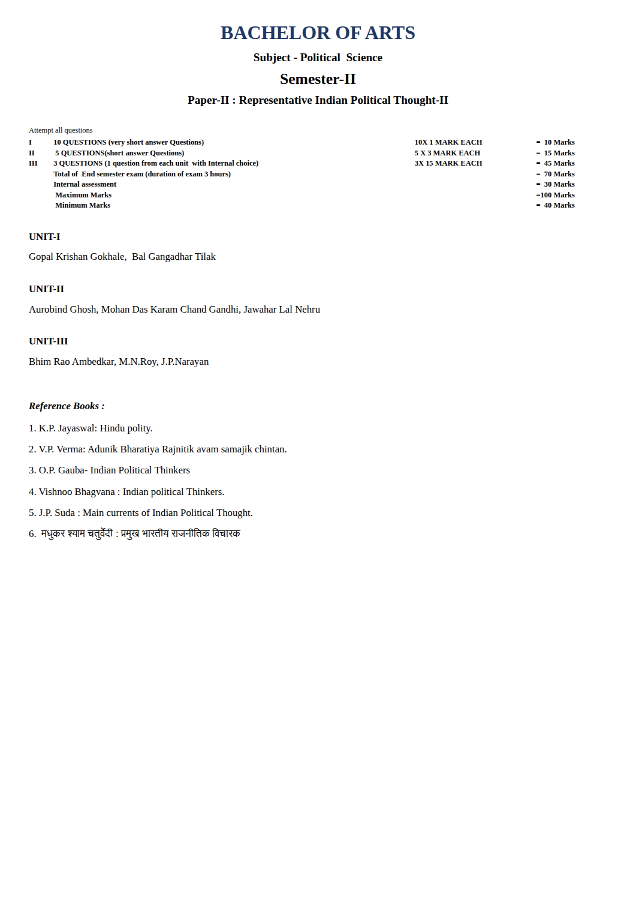BACHELOR OF ARTS
Subject - Political Science
Semester-II
Paper-II : Representative Indian Political Thought-II
Attempt all questions
| I | 10 QUESTIONS (very short answer Questions) | 10X 1 MARK EACH | = 10 Marks |
| II | 5 QUESTIONS(short answer Questions) | 5 X 3 MARK EACH | = 15 Marks |
| III | 3 QUESTIONS (1 question from each unit with Internal choice) | 3X 15 MARK EACH | = 45 Marks |
| | Total of End semester exam (duration of exam 3 hours) | | = 70 Marks |
| | Internal assessment | | = 30 Marks |
| | Maximum Marks | | =100 Marks |
| | Minimum Marks | | = 40 Marks |
UNIT-I
Gopal Krishan Gokhale, Bal Gangadhar Tilak
UNIT-II
Aurobind Ghosh, Mohan Das Karam Chand Gandhi, Jawahar Lal Nehru
UNIT-III
Bhim Rao Ambedkar, M.N.Roy, J.P.Narayan
Reference Books :
1. K.P. Jayaswal: Hindu polity.
2. V.P. Verma: Adunik Bharatiya Rajnitik avam samajik chintan.
3. O.P. Gauba- Indian Political Thinkers
4. Vishnoo Bhagvana : Indian political Thinkers.
5. J.P. Suda : Main currents of Indian Political Thought.
6. मधुकर श्याम चतुर्वेदी : प्रमुख भारतीय राजनीतिक विचारक